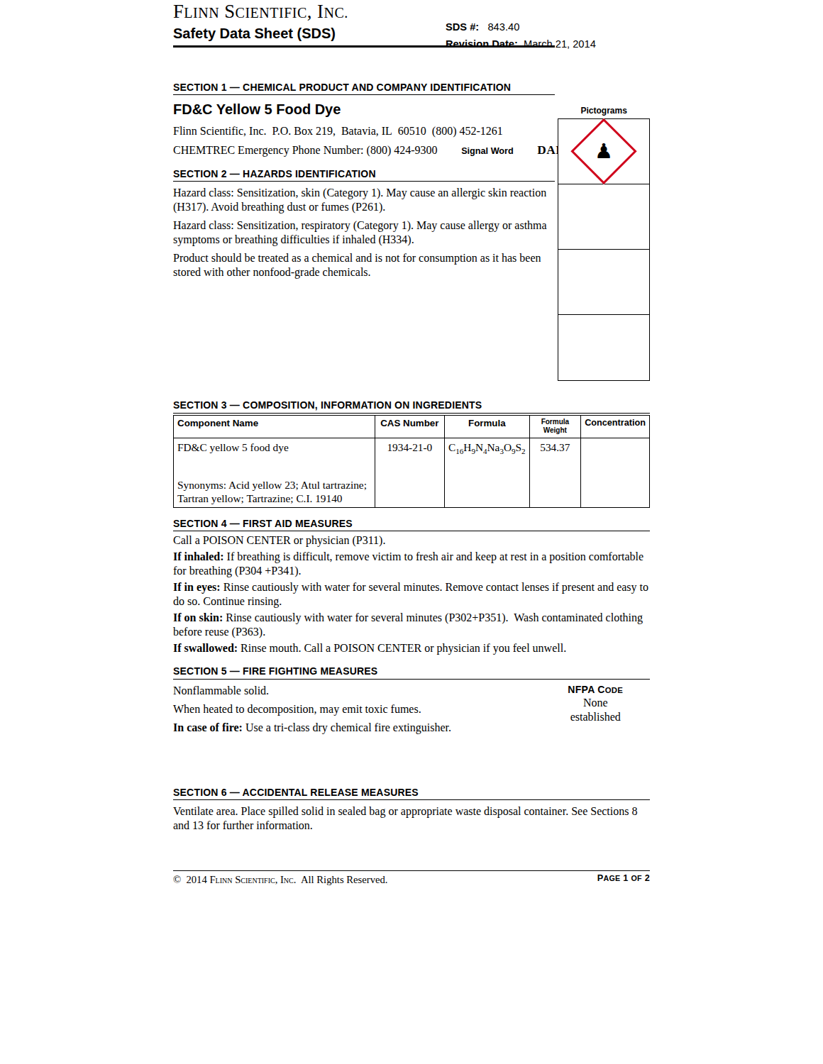FLINN SCIENTIFIC, INC.
Safety Data Sheet (SDS)
SDS #: 843.40
Revision Date: March 21, 2014
Pictograms
♟
SECTION 1 — CHEMICAL PRODUCT AND COMPANY IDENTIFICATION
FD&C Yellow 5 Food Dye
Flinn Scientific, Inc. P.O. Box 219, Batavia, IL 60510 (800) 452-1261
CHEMTREC Emergency Phone Number: (800) 424-9300 Signal Word DANGER
SECTION 2 — HAZARDS IDENTIFICATION
Hazard class: Sensitization, skin (Category 1). May cause an allergic skin reaction (H317). Avoid breathing dust or fumes (P261).
Hazard class: Sensitization, respiratory (Category 1). May cause allergy or asthma symptoms or breathing difficulties if inhaled (H334).
Product should be treated as a chemical and is not for consumption as it has been stored with other nonfood-grade chemicals.
SECTION 3 — COMPOSITION, INFORMATION ON INGREDIENTS
| Component Name | CAS Number | Formula | Formula Weight | Concentration |
| --- | --- | --- | --- | --- |
| FD&C yellow 5 food dye Synonyms: Acid yellow 23; Atul tartrazine; Tartran yellow; Tartrazine; C.I. 19140 | 1934-21-0 | C 16 H 9 N 4 Na 3 O 9 S 2 | 534.37 | |
SECTION 4 — FIRST AID MEASURES
Call a POISON CENTER or physician (P311).
If inhaled: If breathing is difficult, remove victim to fresh air and keep at rest in a position comfortable for breathing (P304 +P341).
If in eyes: Rinse cautiously with water for several minutes. Remove contact lenses if present and easy to do so. Continue rinsing.
If on skin: Rinse cautiously with water for several minutes (P302+P351). Wash contaminated clothing before reuse (P363).
If swallowed: Rinse mouth. Call a POISON CENTER or physician if you feel unwell.
SECTION 5 — FIRE FIGHTING MEASURES
NFPA CODE
None
established
Nonflammable solid.
When heated to decomposition, may emit toxic fumes.
In case of fire: Use a tri-class dry chemical fire extinguisher.
SECTION 6 — ACCIDENTAL RELEASE MEASURES
Ventilate area. Place spilled solid in sealed bag or appropriate waste disposal container. See Sections 8 and 13 for further information.
© 2014 Flinn Scientific, Inc. All Rights Reserved.
PAGE 1 OF 2